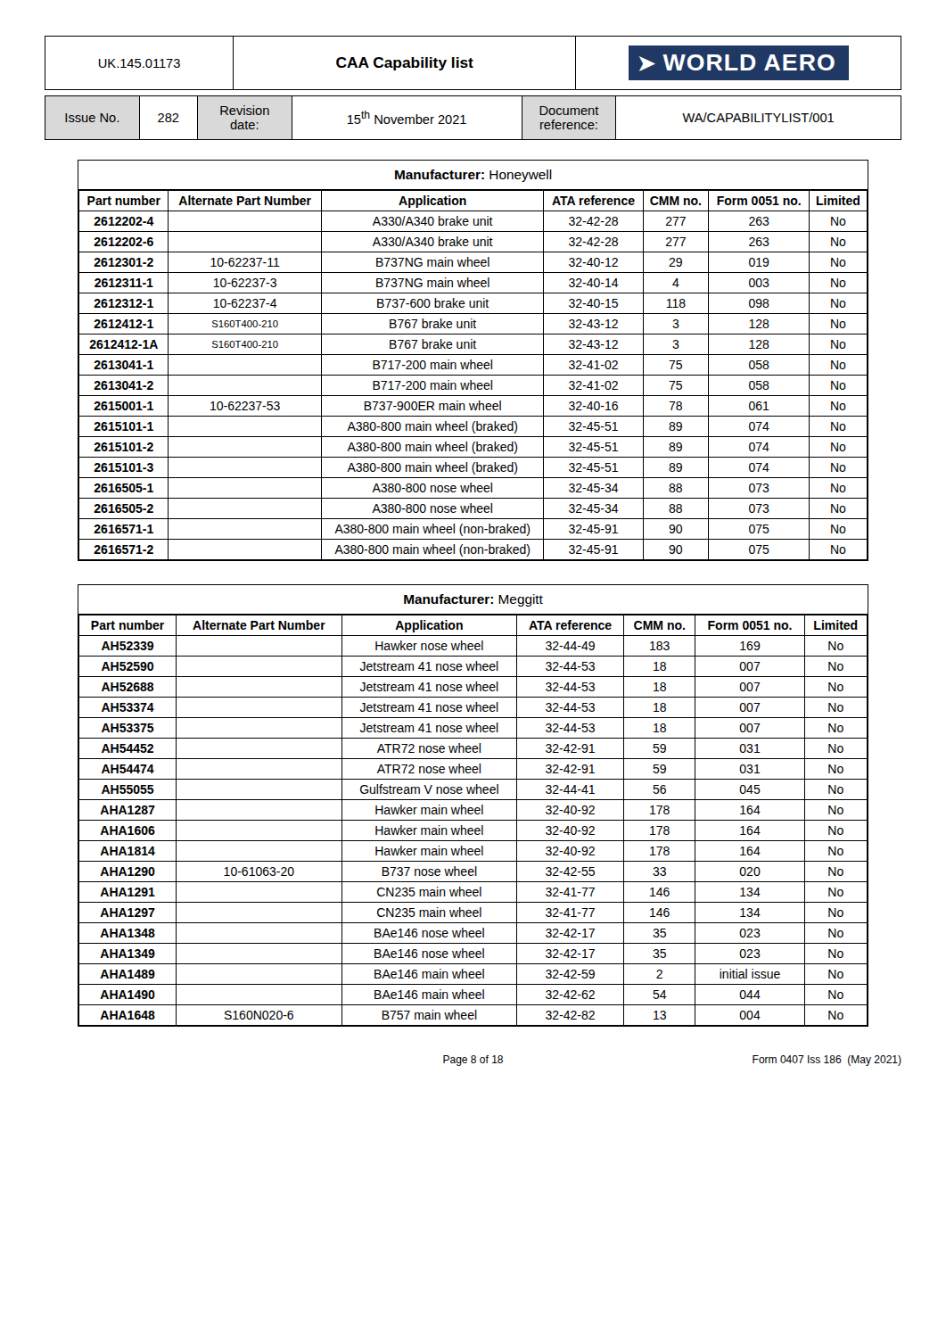| UK.145.01173 | CAA Capability list | ➤ WORLD AERO |
| Issue No. | 282 | Revision date: | 15 th November 2021 | Document reference: | WA/CAPABILITYLIST/001 |
Manufacturer: Honeywell
| Part number | Alternate Part Number | Application | ATA reference | CMM no. | Form 0051 no. | Limited |
| --- | --- | --- | --- | --- | --- | --- |
| 2612202-4 | | A330/A340 brake unit | 32-42-28 | 277 | 263 | No |
| 2612202-6 | | A330/A340 brake unit | 32-42-28 | 277 | 263 | No |
| 2612301-2 | 10-62237-11 | B737NG main wheel | 32-40-12 | 29 | 019 | No |
| 2612311-1 | 10-62237-3 | B737NG main wheel | 32-40-14 | 4 | 003 | No |
| 2612312-1 | 10-62237-4 | B737-600 brake unit | 32-40-15 | 118 | 098 | No |
| 2612412-1 | S160T400-210 | B767 brake unit | 32-43-12 | 3 | 128 | No |
| 2612412-1A | S160T400-210 | B767 brake unit | 32-43-12 | 3 | 128 | No |
| 2613041-1 | | B717-200 main wheel | 32-41-02 | 75 | 058 | No |
| 2613041-2 | | B717-200 main wheel | 32-41-02 | 75 | 058 | No |
| 2615001-1 | 10-62237-53 | B737-900ER main wheel | 32-40-16 | 78 | 061 | No |
| 2615101-1 | | A380-800 main wheel (braked) | 32-45-51 | 89 | 074 | No |
| 2615101-2 | | A380-800 main wheel (braked) | 32-45-51 | 89 | 074 | No |
| 2615101-3 | | A380-800 main wheel (braked) | 32-45-51 | 89 | 074 | No |
| 2616505-1 | | A380-800 nose wheel | 32-45-34 | 88 | 073 | No |
| 2616505-2 | | A380-800 nose wheel | 32-45-34 | 88 | 073 | No |
| 2616571-1 | | A380-800 main wheel (non-braked) | 32-45-91 | 90 | 075 | No |
| 2616571-2 | | A380-800 main wheel (non-braked) | 32-45-91 | 90 | 075 | No |
Manufacturer: Meggitt
| Part number | Alternate Part Number | Application | ATA reference | CMM no. | Form 0051 no. | Limited |
| --- | --- | --- | --- | --- | --- | --- |
| AH52339 | | Hawker nose wheel | 32-44-49 | 183 | 169 | No |
| AH52590 | | Jetstream 41 nose wheel | 32-44-53 | 18 | 007 | No |
| AH52688 | | Jetstream 41 nose wheel | 32-44-53 | 18 | 007 | No |
| AH53374 | | Jetstream 41 nose wheel | 32-44-53 | 18 | 007 | No |
| AH53375 | | Jetstream 41 nose wheel | 32-44-53 | 18 | 007 | No |
| AH54452 | | ATR72 nose wheel | 32-42-91 | 59 | 031 | No |
| AH54474 | | ATR72 nose wheel | 32-42-91 | 59 | 031 | No |
| AH55055 | | Gulfstream V nose wheel | 32-44-41 | 56 | 045 | No |
| AHA1287 | | Hawker main wheel | 32-40-92 | 178 | 164 | No |
| AHA1606 | | Hawker main wheel | 32-40-92 | 178 | 164 | No |
| AHA1814 | | Hawker main wheel | 32-40-92 | 178 | 164 | No |
| AHA1290 | 10-61063-20 | B737 nose wheel | 32-42-55 | 33 | 020 | No |
| AHA1291 | | CN235 main wheel | 32-41-77 | 146 | 134 | No |
| AHA1297 | | CN235 main wheel | 32-41-77 | 146 | 134 | No |
| AHA1348 | | BAe146 nose wheel | 32-42-17 | 35 | 023 | No |
| AHA1349 | | BAe146 nose wheel | 32-42-17 | 35 | 023 | No |
| AHA1489 | | BAe146 main wheel | 32-42-59 | 2 | initial issue | No |
| AHA1490 | | BAe146 main wheel | 32-42-62 | 54 | 044 | No |
| AHA1648 | S160N020-6 | B757 main wheel | 32-42-82 | 13 | 004 | No |
Page 8 of 18
Form 0407 Iss 186 (May 2021)